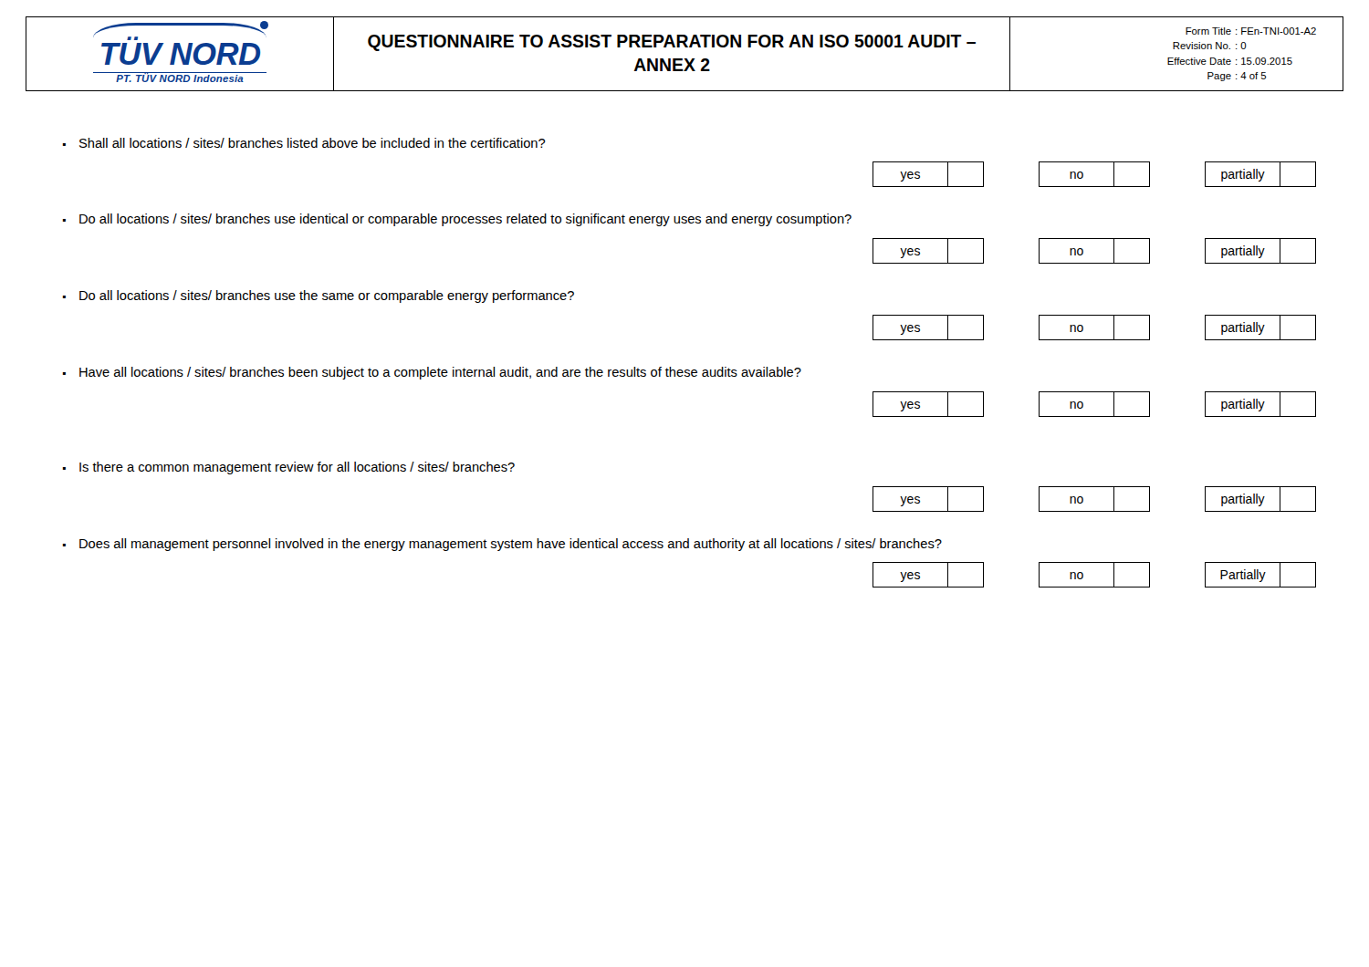| TÜV NORD PT. TÜV NORD Indonesia | QUESTIONNAIRE TO ASSIST PREPARATION FOR AN ISO 50001 AUDIT – ANNEX 2 | Form Title : FEn-TNI-001-A2 Revision No. : 0 Effective Date : 15.09.2015 Page : 4 of 5 |
Shall all locations / sites/ branches listed above be included in the certification?
yes
no
partially
Do all locations / sites/ branches use identical or comparable processes related to significant energy uses and energy cosumption?
yes
no
partially
Do all locations / sites/ branches use the same or comparable energy performance?
yes
no
partially
Have all locations / sites/ branches been subject to a complete internal audit, and are the results of these audits available?
yes
no
partially
Is there a common management review for all locations / sites/ branches?
yes
no
partially
Does all management personnel involved in the energy management system have identical access and authority at all locations / sites/ branches?
yes
no
Partially